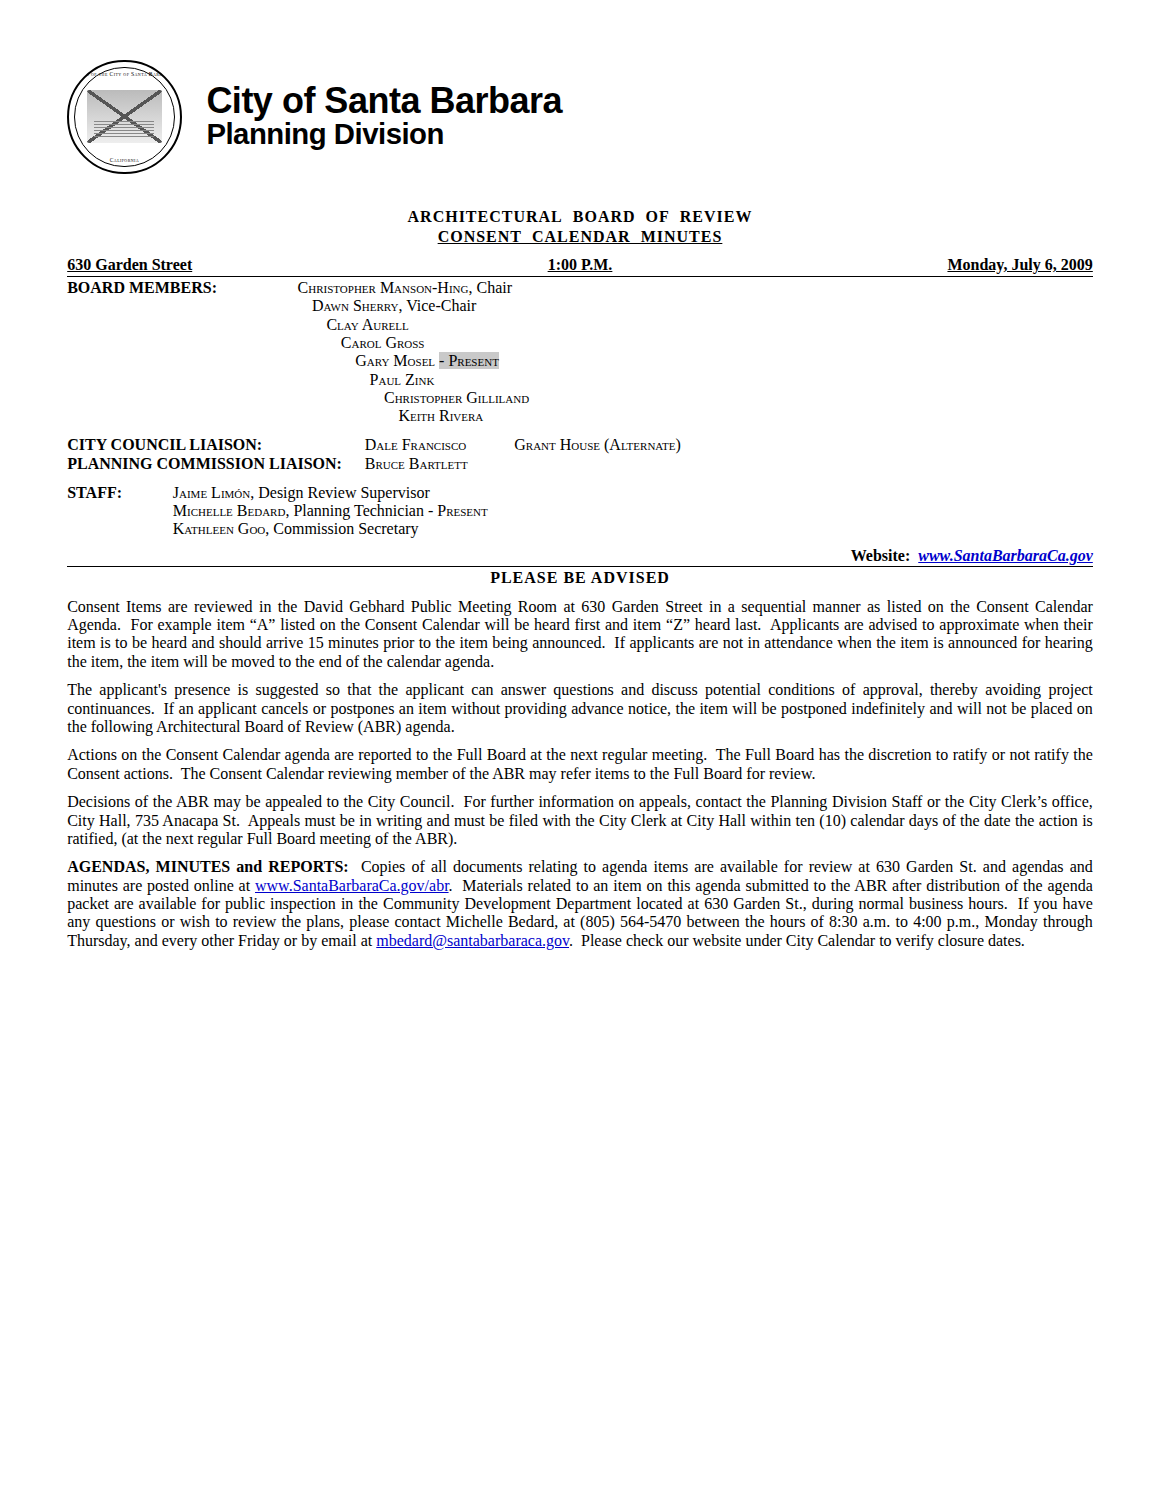Seal of the City of Santa Barbara
California
City of Santa Barbara
Planning Division
ARCHITECTURAL BOARD OF REVIEW
CONSENT CALENDAR MINUTES
630 Garden Street
1:00 P.M.
Monday, July 6, 2009
BOARD MEMBERS:
Christopher Manson-Hing, Chair
Dawn Sherry, Vice-Chair
Clay Aurell
Carol Gross
Gary Mosel - Present
Paul Zink
Christopher Gilliland
Keith Rivera
CITY COUNCIL LIAISON:
Dale Francisco Grant House (Alternate)
PLANNING COMMISSION LIAISON:
Bruce Bartlett
STAFF:
Jaime Limón, Design Review Supervisor
Michelle Bedard, Planning Technician - Present
Kathleen Goo, Commission Secretary
Website: www.SantaBarbaraCa.gov
PLEASE BE ADVISED
Consent Items are reviewed in the David Gebhard Public Meeting Room at 630 Garden Street in a sequential manner as listed on the Consent Calendar Agenda. For example item “A” listed on the Consent Calendar will be heard first and item “Z” heard last. Applicants are advised to approximate when their item is to be heard and should arrive 15 minutes prior to the item being announced. If applicants are not in attendance when the item is announced for hearing the item, the item will be moved to the end of the calendar agenda.
The applicant's presence is suggested so that the applicant can answer questions and discuss potential conditions of approval, thereby avoiding project continuances. If an applicant cancels or postpones an item without providing advance notice, the item will be postponed indefinitely and will not be placed on the following Architectural Board of Review (ABR) agenda.
Actions on the Consent Calendar agenda are reported to the Full Board at the next regular meeting. The Full Board has the discretion to ratify or not ratify the Consent actions. The Consent Calendar reviewing member of the ABR may refer items to the Full Board for review.
Decisions of the ABR may be appealed to the City Council. For further information on appeals, contact the Planning Division Staff or the City Clerk’s office, City Hall, 735 Anacapa St. Appeals must be in writing and must be filed with the City Clerk at City Hall within ten (10) calendar days of the date the action is ratified, (at the next regular Full Board meeting of the ABR).
AGENDAS, MINUTES and REPORTS: Copies of all documents relating to agenda items are available for review at 630 Garden St. and agendas and minutes are posted online at www.SantaBarbaraCa.gov/abr. Materials related to an item on this agenda submitted to the ABR after distribution of the agenda packet are available for public inspection in the Community Development Department located at 630 Garden St., during normal business hours. If you have any questions or wish to review the plans, please contact Michelle Bedard, at (805) 564-5470 between the hours of 8:30 a.m. to 4:00 p.m., Monday through Thursday, and every other Friday or by email at mbedard@santabarbaraca.gov. Please check our website under City Calendar to verify closure dates.